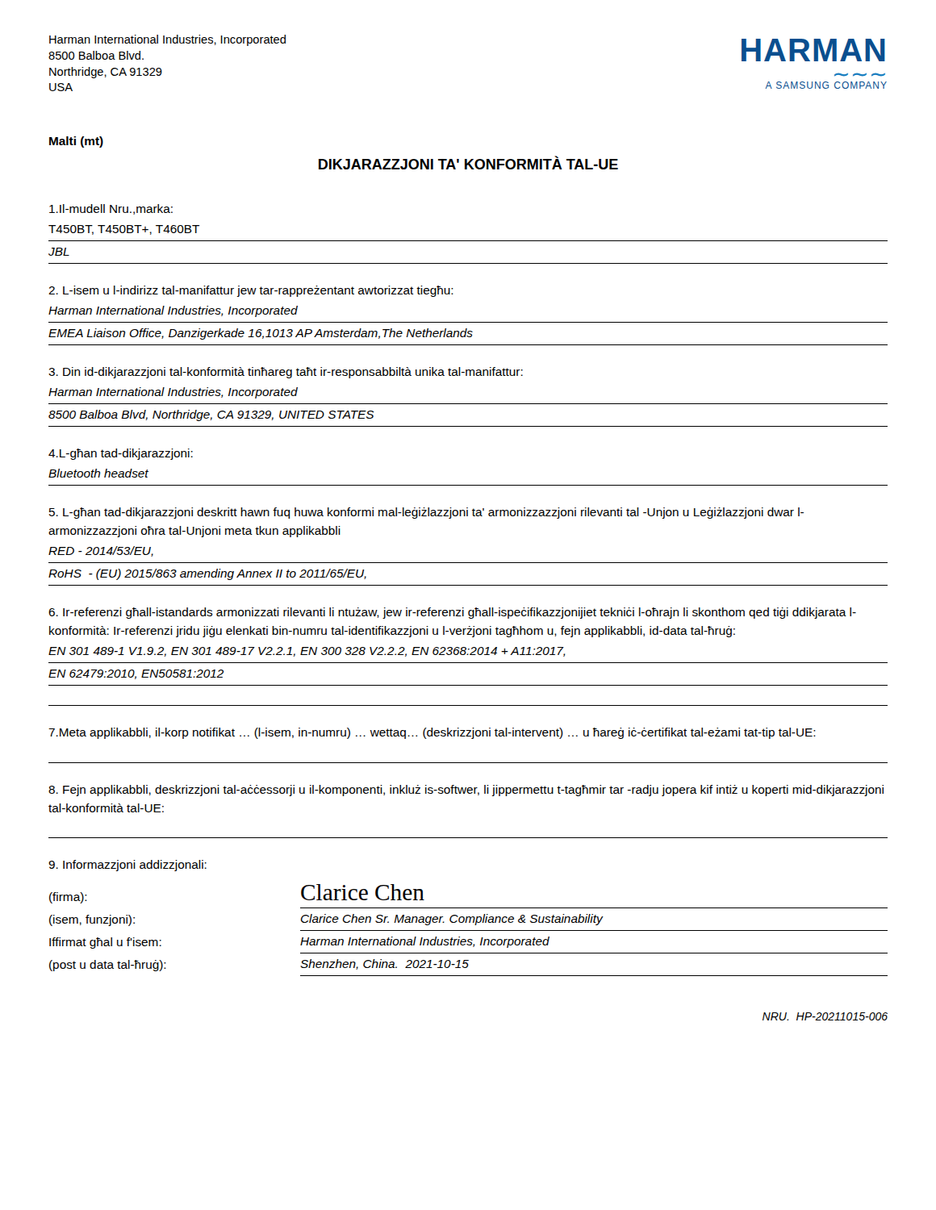Harman International Industries, Incorporated
8500 Balboa Blvd.
Northridge, CA 91329
USA
HARMAN
∼∼∼
A SAMSUNG COMPANY
Malti (mt)
DIKJARAZZJONI TA' KONFORMITÀ TAL-UE
1.Il-mudell Nru.,marka:
T450BT, T450BT+, T460BT
JBL
2. L-isem u l-indirizz tal-manifattur jew tar-rappreżentant awtorizzat tiegħu:
Harman International Industries, Incorporated
EMEA Liaison Office, Danzigerkade 16,1013 AP Amsterdam,The Netherlands
3. Din id-dikjarazzjoni tal-konformità tinħareg taħt ir-responsabbiltà unika tal-manifattur:
Harman International Industries, Incorporated
8500 Balboa Blvd, Northridge, CA 91329, UNITED STATES
4.L-għan tad-dikjarazzjoni:
Bluetooth headset
5. L-għan tad-dikjarazzjoni deskritt hawn fuq huwa konformi mal-leġiżlazzjoni ta' armonizzazzjoni rilevanti tal -Unjon u Leġiżlazzjoni dwar l-armonizzazzjoni oħra tal-Unjoni meta tkun applikabbli
RED - 2014/53/EU,
RoHS - (EU) 2015/863 amending Annex II to 2011/65/EU,
6. Ir-referenzi għall-istandards armonizzati rilevanti li ntużaw, jew ir-referenzi għall-ispeċifikazzjonijiet tekniċi l-oħrajn li skonthom qed tiġi ddikjarata l-konformità: Ir-referenzi jridu jiġu elenkati bin-numru tal-identifikazzjoni u l-verżjoni tagħhom u, fejn applikabbli, id-data tal-ħruġ:
EN 301 489-1 V1.9.2, EN 301 489-17 V2.2.1, EN 300 328 V2.2.2, EN 62368:2014 + A11:2017,
EN 62479:2010, EN50581:2012
7.Meta applikabbli, il-korp notifikat … (l-isem, in-numru) … wettaq… (deskrizzjoni tal-intervent) … u ħareġ iċ-ċertifikat tal-eżami tat-tip tal-UE:
8. Fejn applikabbli, deskrizzjoni tal-aċċessorji u il-komponenti, inkluż is-softwer, li jippermettu t-tagħmir tar -radju jopera kif intiż u koperti mid-dikjarazzjoni tal-konformità tal-UE:
9. Informazzjoni addizzjonali:
| (firma): | Clarice Chen |
| (isem, funzjoni): | Clarice Chen Sr. Manager. Compliance & Sustainability |
| Iffirmat għal u f'isem: | Harman International Industries, Incorporated |
| (post u data tal-ħruġ): | Shenzhen, China. 2021-10-15 |
NRU. HP-20211015-006